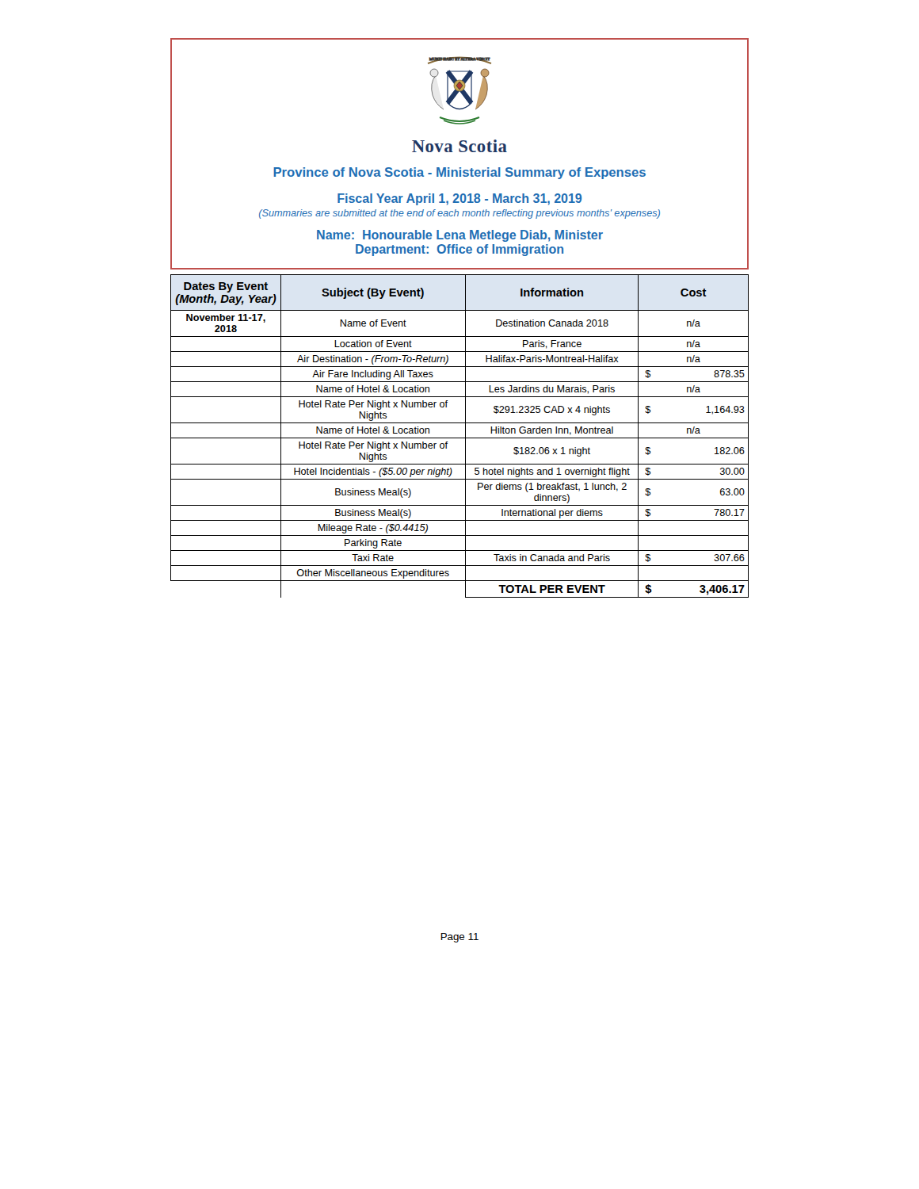MUNIT HAEC ET ALTERA VINCIT
Nova Scotia
Province of Nova Scotia - Ministerial Summary of Expenses
Fiscal Year April 1, 2018 - March 31, 2019
(Summaries are submitted at the end of each month reflecting previous months' expenses)
Name: Honourable Lena Metlege Diab, Minister
Department: Office of Immigration
| Dates By Event (Month, Day, Year) | Subject (By Event) | Information | Cost |
| --- | --- | --- | --- |
| November 11-17, 2018 | Name of Event | Destination Canada 2018 | n/a |
| | Location of Event | Paris, France | n/a |
| | Air Destination - (From-To-Return) | Halifax-Paris-Montreal-Halifax | n/a |
| | Air Fare Including All Taxes | | $ 878.35 |
| | Name of Hotel & Location | Les Jardins du Marais, Paris | n/a |
| | Hotel Rate Per Night x Number of Nights | $291.2325 CAD x 4 nights | $ 1,164.93 |
| | Name of Hotel & Location | Hilton Garden Inn, Montreal | n/a |
| | Hotel Rate Per Night x Number of Nights | $182.06 x 1 night | $ 182.06 |
| | Hotel Incidentials - ($5.00 per night) | 5 hotel nights and 1 overnight flight | $ 30.00 |
| | Business Meal(s) | Per diems (1 breakfast, 1 lunch, 2 dinners) | $ 63.00 |
| | Business Meal(s) | International per diems | $ 780.17 |
| | Mileage Rate - ($0.4415) | | |
| | Parking Rate | | |
| | Taxi Rate | Taxis in Canada and Paris | $ 307.66 |
| | Other Miscellaneous Expenditures | | |
| | | TOTAL PER EVENT | $ 3,406.17 |
Page 11